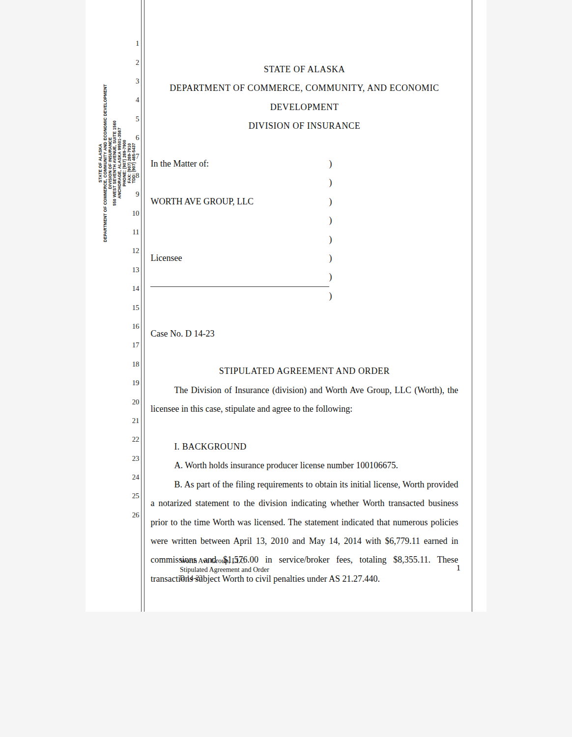STATE OF ALASKA
DEPARTMENT OF COMMERCE, COMMUNITY AND ECONOMIC DEVELOPMENT
DIVISION OF INSURANCE
550 WEST SEVENTH AVENUE, SUITE 1560
ANCHORAGE, ALASKA 99501-3567
PHONE: (907) 269-7900
FAX: (907) 269-7910
TDD: (907) 465-5437
1
2
3
4
5
6
7
8
9
10
11
12
13
14
15
16
17
18
19
20
21
22
23
24
25
26
STATE OF ALASKA
DEPARTMENT OF COMMERCE, COMMUNITY, AND ECONOMIC DEVELOPMENT
DIVISION OF INSURANCE
| In the Matter of: | ) | |
| | ) | |
| WORTH AVE GROUP, LLC | ) | |
| | ) | |
| | ) | |
| Licensee | ) | |
| | ) | |
| | ) | |
Case No. D 14-23
STIPULATED AGREEMENT AND ORDER
The Division of Insurance (division) and Worth Ave Group, LLC (Worth), the licensee in this case, stipulate and agree to the following:
I. BACKGROUND
A. Worth holds insurance producer license number 100106675.
B. As part of the filing requirements to obtain its initial license, Worth provided a notarized statement to the division indicating whether Worth transacted business prior to the time Worth was licensed. The statement indicated that numerous policies were written between April 13, 2010 and May 14, 2014 with $6,779.11 earned in commissions and $1,576.00 in service/broker fees, totaling $8,355.11. These transactions subject Worth to civil penalties under AS 21.27.440.
1 Worth Ave Group, LLC
Stipulated Agreement and Order
D 14-23